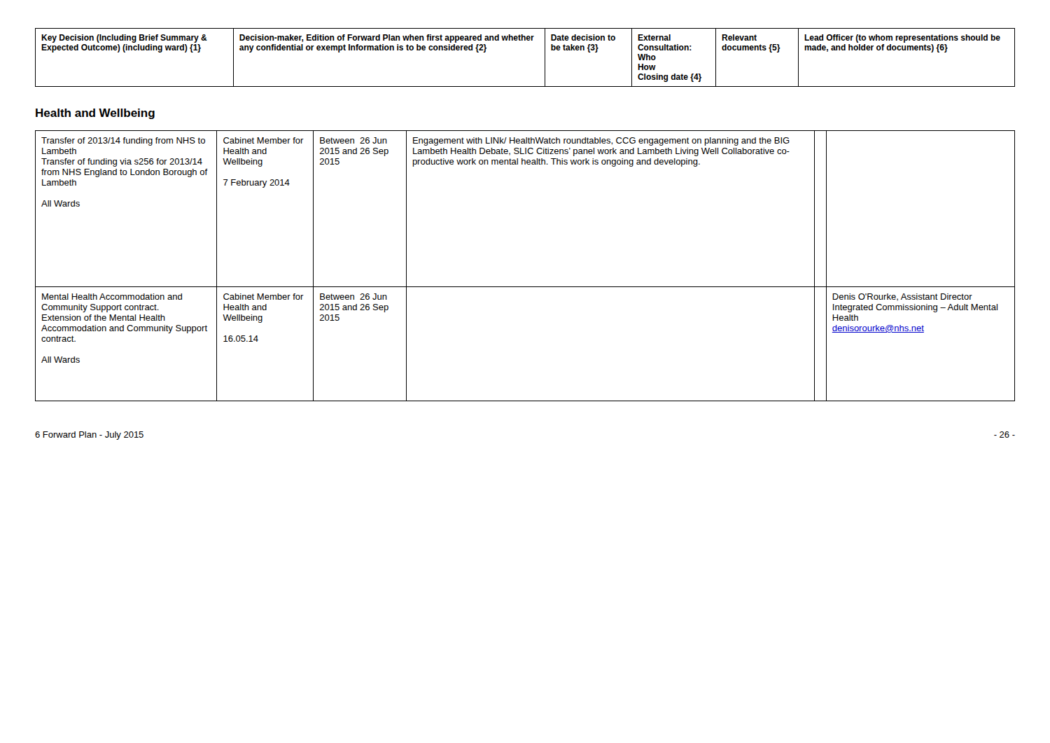| Key Decision (Including Brief Summary & Expected Outcome) (including ward) {1} | Decision-maker, Edition of Forward Plan when first appeared and whether any confidential or exempt Information is to be considered {2} | Date decision to be taken {3} | External Consultation: Who How Closing date {4} | Relevant documents {5} | Lead Officer (to whom representations should be made, and holder of documents) {6} |
| --- | --- | --- | --- | --- | --- |
Health and Wellbeing
| Transfer of 2013/14 funding from NHS to Lambeth Transfer of funding via s256 for 2013/14 from NHS England to London Borough of Lambeth All Wards | Cabinet Member for Health and Wellbeing 7 February 2014 | Between 26 Jun 2015 and 26 Sep 2015 | Engagement with LINk/ HealthWatch roundtables, CCG engagement on planning and the BIG Lambeth Health Debate, SLIC Citizens’ panel work and Lambeth Living Well Collaborative co-productive work on mental health. This work is ongoing and developing. | | |
| Mental Health Accommodation and Community Support contract. Extension of the Mental Health Accommodation and Community Support contract. All Wards | Cabinet Member for Health and Wellbeing 16.05.14 | Between 26 Jun 2015 and 26 Sep 2015 | | | Denis O'Rourke, Assistant Director Integrated Commissioning – Adult Mental Health denisorourke@nhs.net |
6 Forward Plan - July 2015 - 26 -